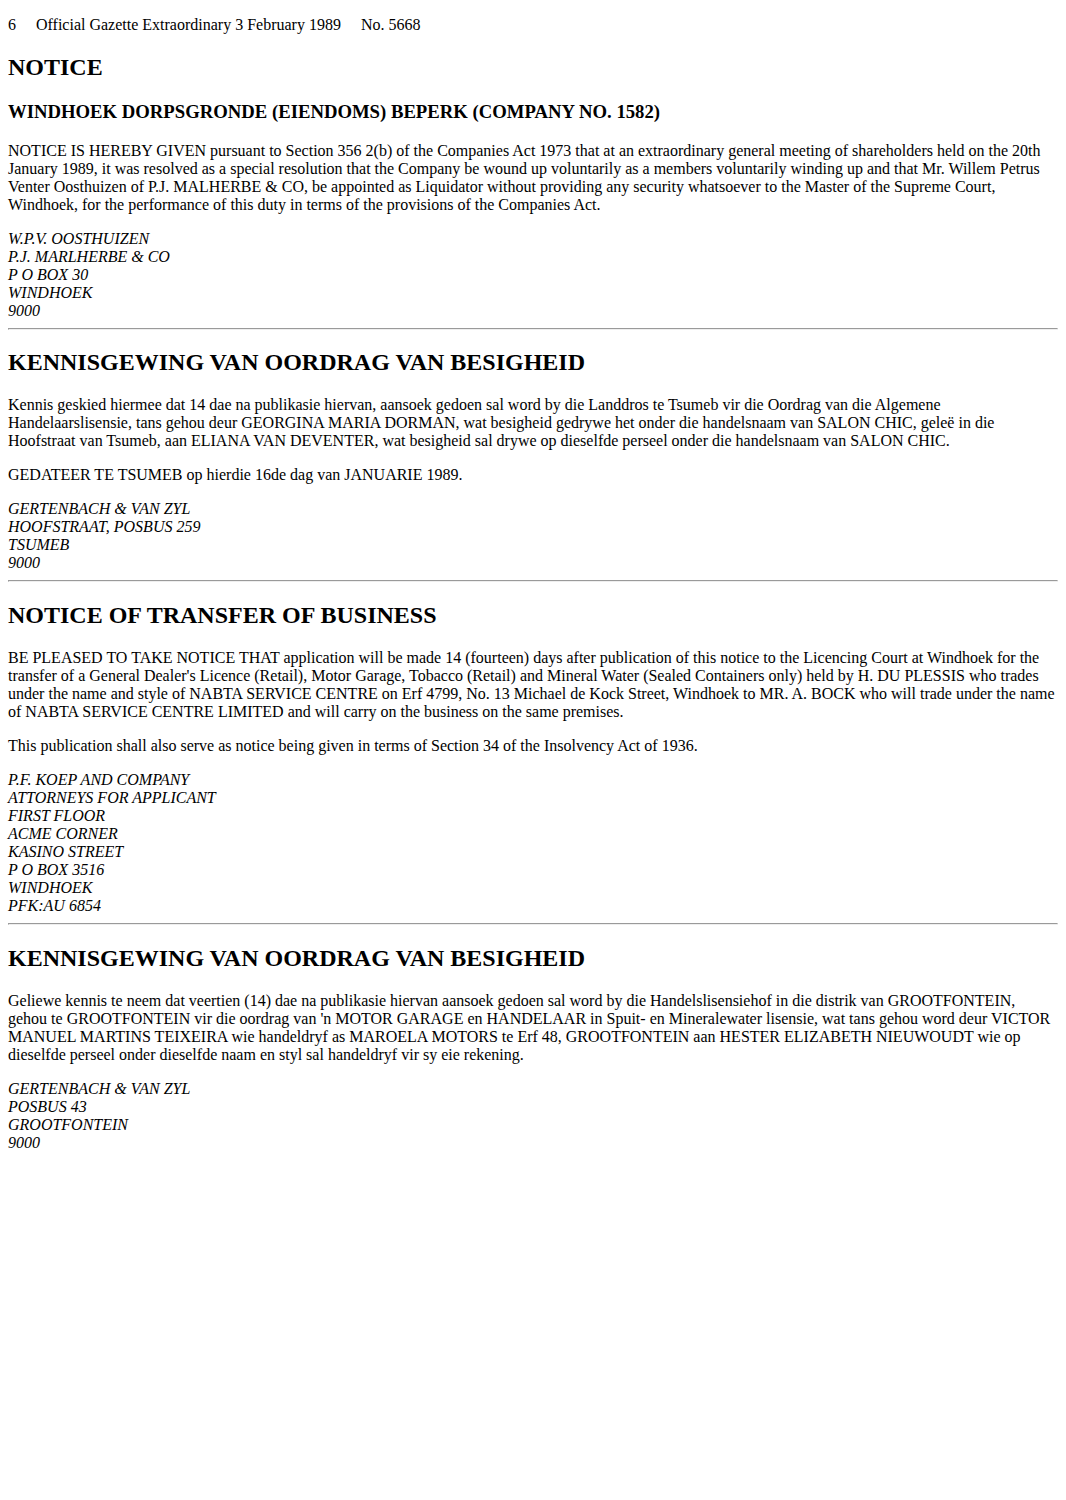6 Official Gazette Extraordinary 3 February 1989 No. 5668
NOTICE
WINDHOEK DORPSGRONDE (EIENDOMS) BEPERK (COMPANY NO. 1582)
NOTICE IS HEREBY GIVEN pursuant to Section 356 2(b) of the Companies Act 1973 that at an extraordinary general meeting of shareholders held on the 20th January 1989, it was resolved as a special resolution that the Company be wound up voluntarily as a members voluntarily winding up and that Mr. Willem Petrus Venter Oosthuizen of P.J. MALHERBE & CO, be appointed as Liquidator without providing any security whatsoever to the Master of the Supreme Court, Windhoek, for the performance of this duty in terms of the provisions of the Companies Act.
W.P.V. OOSTHUIZEN
P.J. MARLHERBE & CO
P O BOX 30
WINDHOEK
9000
KENNISGEWING VAN OORDRAG VAN BESIGHEID
Kennis geskied hiermee dat 14 dae na publikasie hiervan, aansoek gedoen sal word by die Landdros te Tsumeb vir die Oordrag van die Algemene Handelaarslisensie, tans gehou deur GEORGINA MARIA DORMAN, wat besigheid gedrywe het onder die handelsnaam van SALON CHIC, geleë in die Hoofstraat van Tsumeb, aan ELIANA VAN DEVENTER, wat besigheid sal drywe op dieselfde perseel onder die handelsnaam van SALON CHIC.
GEDATEER TE TSUMEB op hierdie 16de dag van JANUARIE 1989.
GERTENBACH & VAN ZYL
HOOFSTRAAT, POSBUS 259
TSUMEB
9000
NOTICE OF TRANSFER OF BUSINESS
BE PLEASED TO TAKE NOTICE THAT application will be made 14 (fourteen) days after publication of this notice to the Licencing Court at Windhoek for the transfer of a General Dealer's Licence (Retail), Motor Garage, Tobacco (Retail) and Mineral Water (Sealed Containers only) held by H. DU PLESSIS who trades under the name and style of NABTA SERVICE CENTRE on Erf 4799, No. 13 Michael de Kock Street, Windhoek to MR. A. BOCK who will trade under the name of NABTA SERVICE CENTRE LIMITED and will carry on the business on the same premises.
This publication shall also serve as notice being given in terms of Section 34 of the Insolvency Act of 1936.
P.F. KOEP AND COMPANY
ATTORNEYS FOR APPLICANT
FIRST FLOOR
ACME CORNER
KASINO STREET
P O BOX 3516
WINDHOEK
PFK:AU 6854
KENNISGEWING VAN OORDRAG VAN BESIGHEID
Geliewe kennis te neem dat veertien (14) dae na publikasie hiervan aansoek gedoen sal word by die Handelslisensiehof in die distrik van GROOTFONTEIN, gehou te GROOTFONTEIN vir die oordrag van 'n MOTOR GARAGE en HANDELAAR in Spuit- en Mineralewater lisensie, wat tans gehou word deur VICTOR MANUEL MARTINS TEIXEIRA wie handeldryf as MAROELA MOTORS te Erf 48, GROOTFONTEIN aan HESTER ELIZABETH NIEUWOUDT wie op dieselfde perseel onder dieselfde naam en styl sal handeldryf vir sy eie rekening.
GERTENBACH & VAN ZYL
POSBUS 43
GROOTFONTEIN
9000